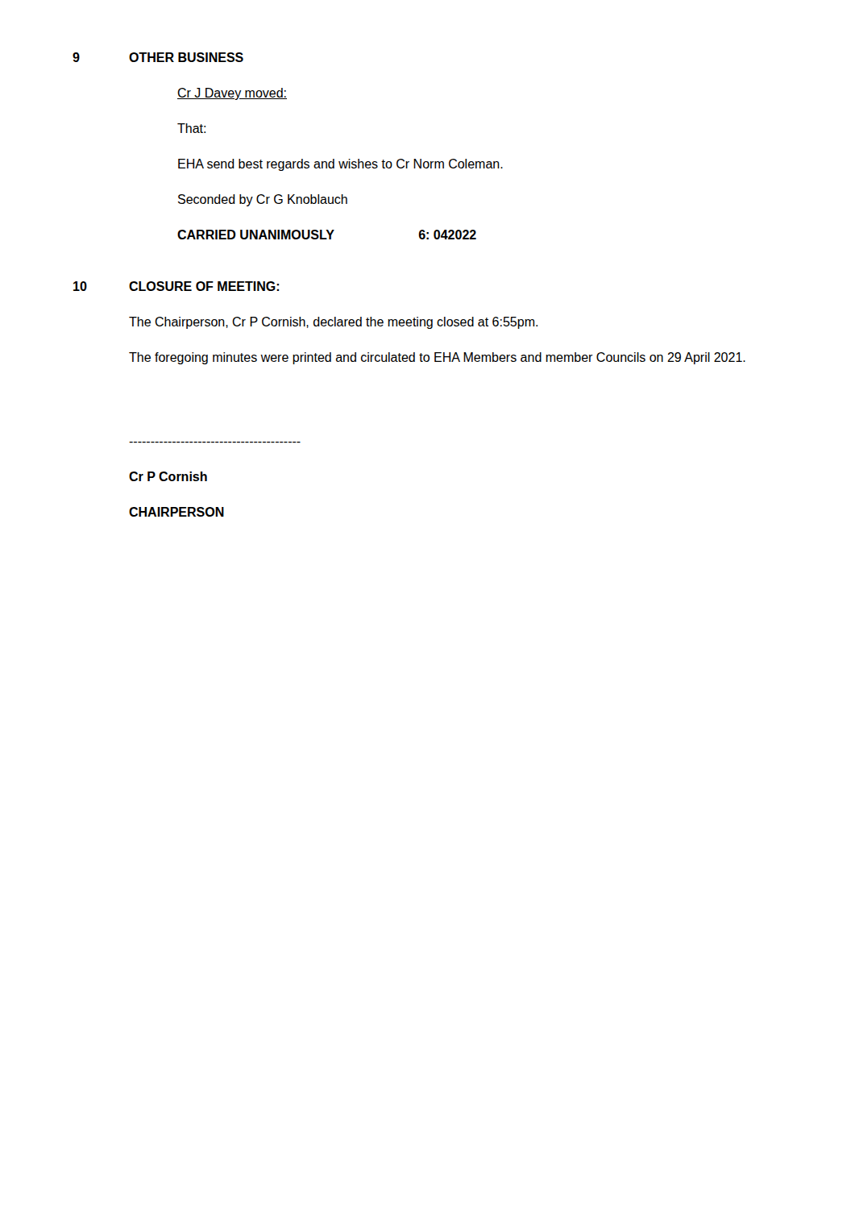9 OTHER BUSINESS
Cr J Davey moved:
That:
EHA send best regards and wishes to Cr Norm Coleman.
Seconded by Cr G Knoblauch
CARRIED UNANIMOUSLY 6: 042022
10 CLOSURE OF MEETING:
The Chairperson, Cr P Cornish, declared the meeting closed at 6:55pm.
The foregoing minutes were printed and circulated to EHA Members and member Councils on 29 April 2021.
----------------------------------------
Cr P Cornish
CHAIRPERSON